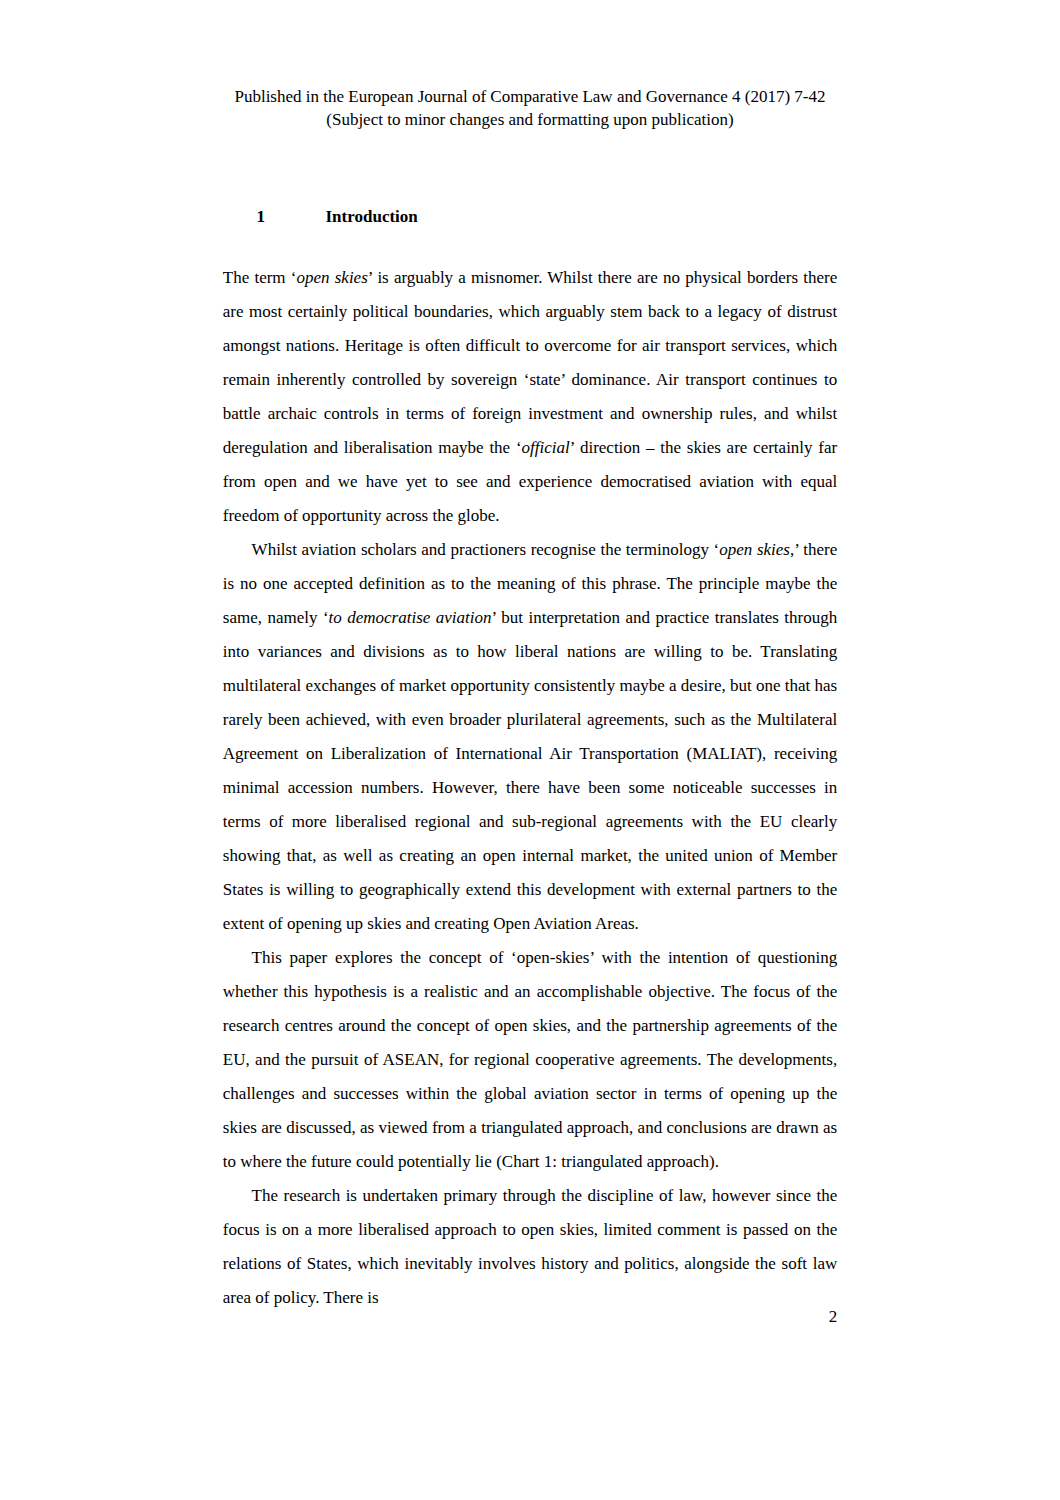Published in the European Journal of Comparative Law and Governance 4 (2017) 7-42 (Subject to minor changes and formatting upon publication)
1 Introduction
The term ‘open skies’ is arguably a misnomer. Whilst there are no physical borders there are most certainly political boundaries, which arguably stem back to a legacy of distrust amongst nations. Heritage is often difficult to overcome for air transport services, which remain inherently controlled by sovereign ‘state’ dominance. Air transport continues to battle archaic controls in terms of foreign investment and ownership rules, and whilst deregulation and liberalisation maybe the ‘official’ direction – the skies are certainly far from open and we have yet to see and experience democratised aviation with equal freedom of opportunity across the globe.
Whilst aviation scholars and practioners recognise the terminology ‘open skies,’ there is no one accepted definition as to the meaning of this phrase. The principle maybe the same, namely ‘to democratise aviation’ but interpretation and practice translates through into variances and divisions as to how liberal nations are willing to be. Translating multilateral exchanges of market opportunity consistently maybe a desire, but one that has rarely been achieved, with even broader plurilateral agreements, such as the Multilateral Agreement on Liberalization of International Air Transportation (MALIAT), receiving minimal accession numbers. However, there have been some noticeable successes in terms of more liberalised regional and sub-regional agreements with the EU clearly showing that, as well as creating an open internal market, the united union of Member States is willing to geographically extend this development with external partners to the extent of opening up skies and creating Open Aviation Areas.
This paper explores the concept of ‘open-skies’ with the intention of questioning whether this hypothesis is a realistic and an accomplishable objective. The focus of the research centres around the concept of open skies, and the partnership agreements of the EU, and the pursuit of ASEAN, for regional cooperative agreements. The developments, challenges and successes within the global aviation sector in terms of opening up the skies are discussed, as viewed from a triangulated approach, and conclusions are drawn as to where the future could potentially lie (Chart 1: triangulated approach).
The research is undertaken primary through the discipline of law, however since the focus is on a more liberalised approach to open skies, limited comment is passed on the relations of States, which inevitably involves history and politics, alongside the soft law area of policy. There is
2